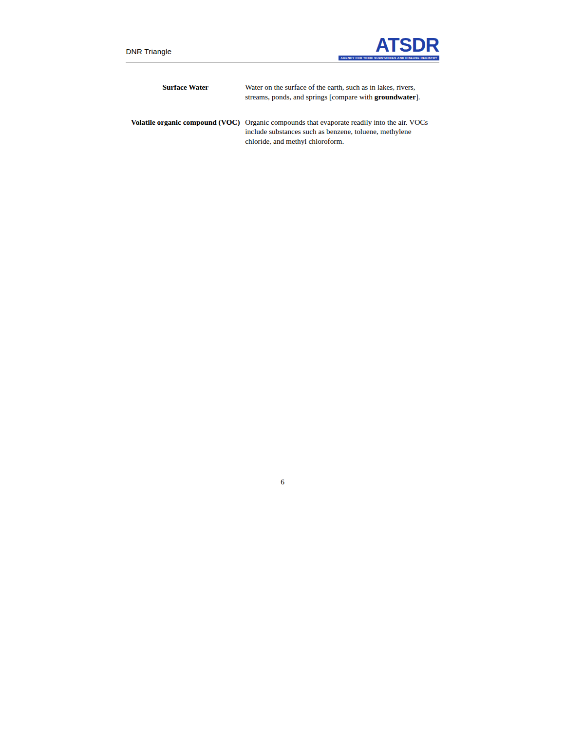DNR Triangle
ATSDR
Agency for Toxic Substances and Disease Registry
| Surface Water | Water on the surface of the earth, such as in lakes, rivers, streams, ponds, and springs [compare with groundwater ]. |
| Volatile organic compound (VOC) | Organic compounds that evaporate readily into the air. VOCs include substances such as benzene, toluene, methylene chloride, and methyl chloroform. |
6